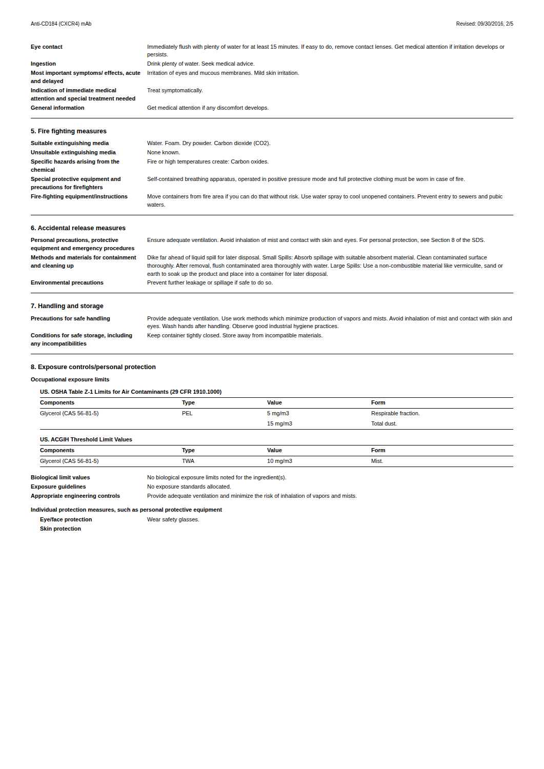Anti-CD184 (CXCR4) mAb Revised: 09/30/2016, 2/5
| Eye contact | Immediately flush with plenty of water for at least 15 minutes. If easy to do, remove contact lenses. Get medical attention if irritation develops or persists. |
| Ingestion | Drink plenty of water. Seek medical advice. |
| Most important symptoms/ effects, acute and delayed | Irritation of eyes and mucous membranes. Mild skin irritation. |
| Indication of immediate medical attention and special treatment needed | Treat symptomatically. |
| General information | Get medical attention if any discomfort develops. |
5. Fire fighting measures
| Suitable extinguishing media | Water. Foam. Dry powder. Carbon dioxide (CO2). |
| Unsuitable extinguishing media | None known. |
| Specific hazards arising from the chemical | Fire or high temperatures create: Carbon oxides. |
| Special protective equipment and precautions for firefighters | Self-contained breathing apparatus, operated in positive pressure mode and full protective clothing must be worn in case of fire. |
| Fire-fighting equipment/instructions | Move containers from fire area if you can do that without risk. Use water spray to cool unopened containers. Prevent entry to sewers and pubic waters. |
6. Accidental release measures
| Personal precautions, protective equipment and emergency procedures | Ensure adequate ventilation. Avoid inhalation of mist and contact with skin and eyes. For personal protection, see Section 8 of the SDS. |
| Methods and materials for containment and cleaning up | Dike far ahead of liquid spill for later disposal. Small Spills: Absorb spillage with suitable absorbent material. Clean contaminated surface thoroughly. After removal, flush contaminated area thoroughly with water. Large Spills: Use a non-combustible material like vermiculite, sand or earth to soak up the product and place into a container for later disposal. |
| Environmental precautions | Prevent further leakage or spillage if safe to do so. |
7. Handling and storage
| Precautions for safe handling | Provide adequate ventilation. Use work methods which minimize production of vapors and mists. Avoid inhalation of mist and contact with skin and eyes. Wash hands after handling. Observe good industrial hygiene practices. |
| Conditions for safe storage, including any incompatibilities | Keep container tightly closed. Store away from incompatible materials. |
8. Exposure controls/personal protection
Occupational exposure limits
US. OSHA Table Z-1 Limits for Air Contaminants (29 CFR 1910.1000)
| Components | Type | Value | Form |
| --- | --- | --- | --- |
| Glycerol (CAS 56-81-5) | PEL | 5 mg/m3 | Respirable fraction. |
| | | 15 mg/m3 | Total dust. |
US. ACGIH Threshold Limit Values
| Components | Type | Value | Form |
| --- | --- | --- | --- |
| Glycerol (CAS 56-81-5) | TWA | 10 mg/m3 | Mist. |
| Biological limit values | No biological exposure limits noted for the ingredient(s). |
| Exposure guidelines | No exposure standards allocated. |
| Appropriate engineering controls | Provide adequate ventilation and minimize the risk of inhalation of vapors and mists. |
Individual protection measures, such as personal protective equipment
| Eye/face protection | Wear safety glasses. |
| Skin protection | |